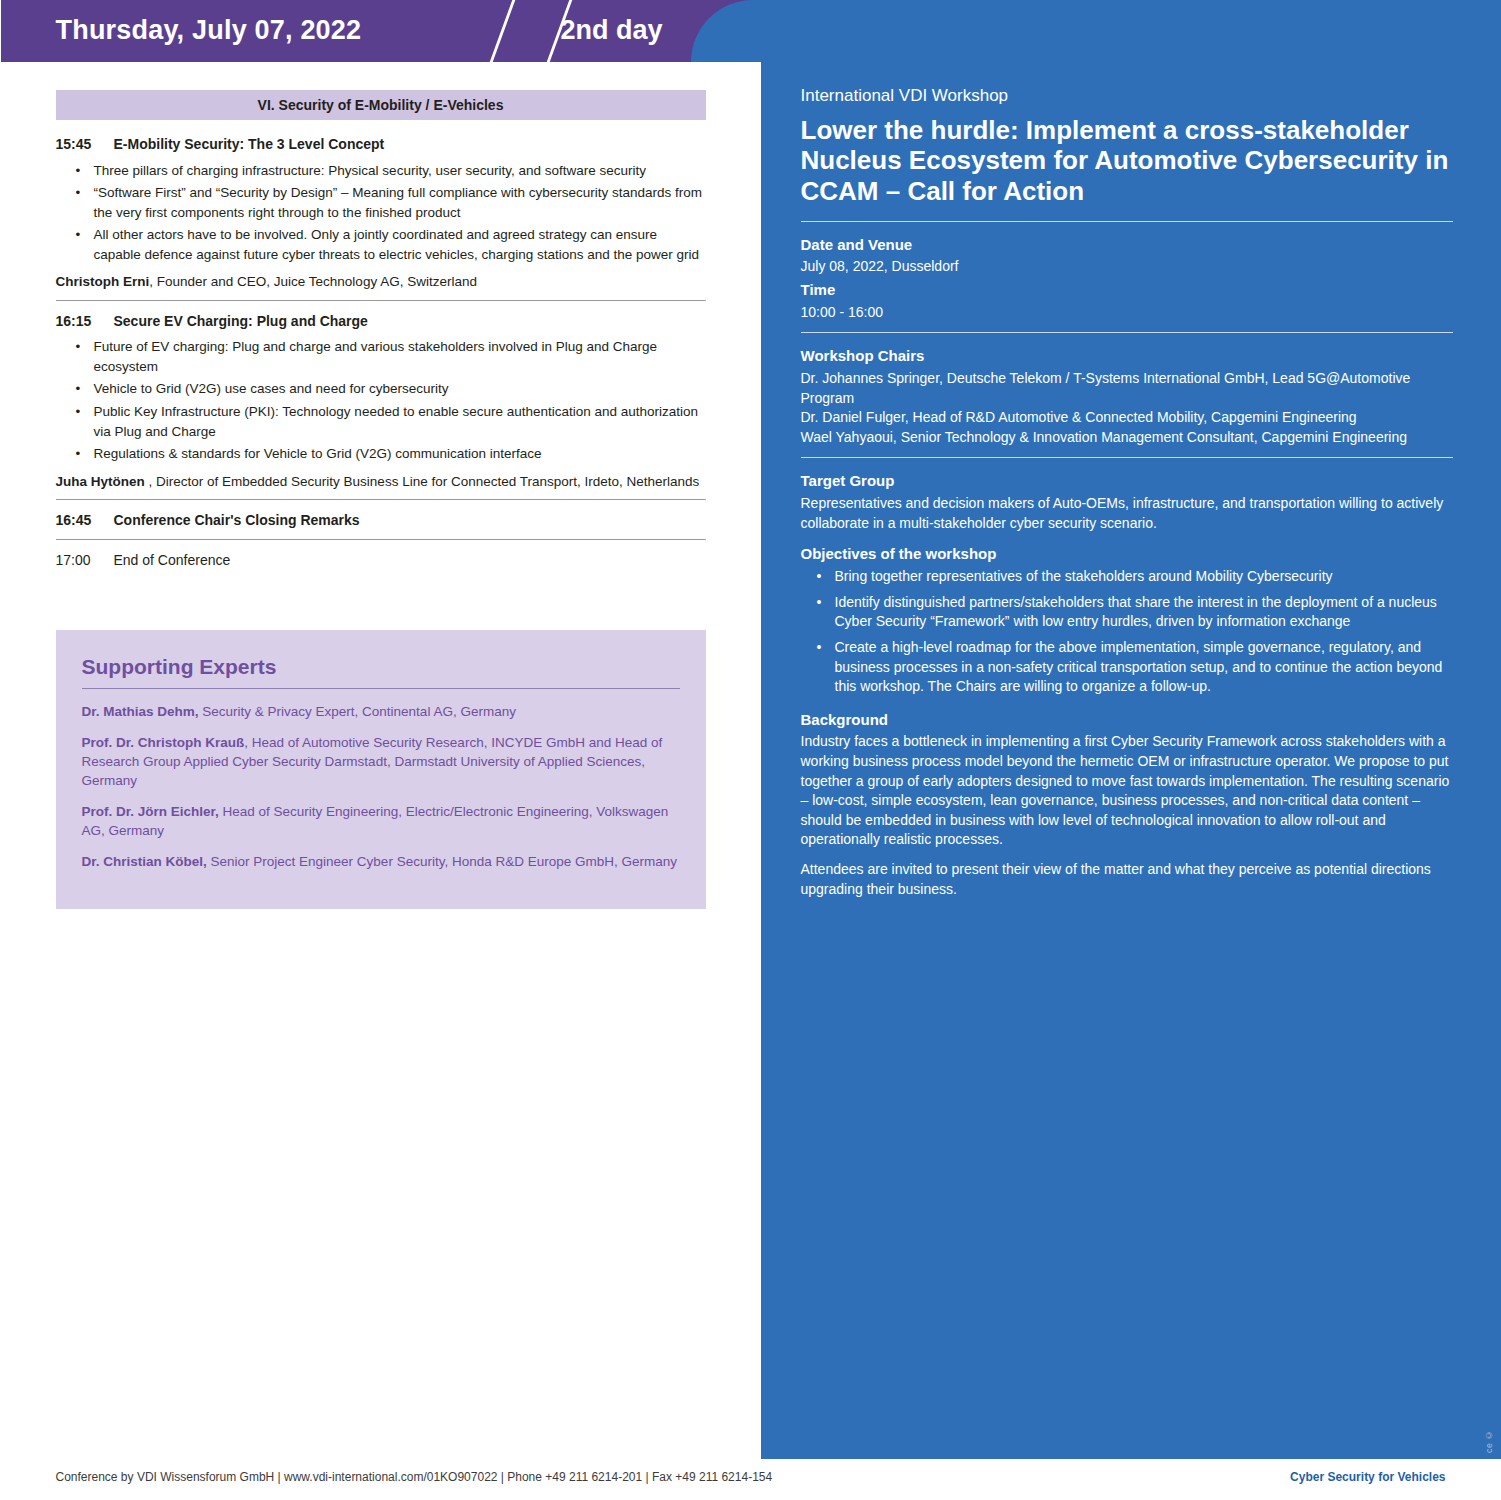Thursday, July 07, 2022
2nd day
VI. Security of E-Mobility / E-Vehicles
15:45 E-Mobility Security: The 3 Level Concept
Three pillars of charging infrastructure: Physical security, user security, and software security
“Software First” and “Security by Design” – Meaning full compliance with cybersecurity standards from the very first components right through to the finished product
All other actors have to be involved. Only a jointly coordinated and agreed strategy can ensure capable defence against future cyber threats to electric vehicles, charging stations and the power grid
Christoph Erni, Founder and CEO, Juice Technology AG, Switzerland
16:15 Secure EV Charging: Plug and Charge
Future of EV charging: Plug and charge and various stakeholders involved in Plug and Charge ecosystem
Vehicle to Grid (V2G) use cases and need for cybersecurity
Public Key Infrastructure (PKI): Technology needed to enable secure authentication and authorization via Plug and Charge
Regulations & standards for Vehicle to Grid (V2G) communication interface
Juha Hytönen , Director of Embedded Security Business Line for Connected Transport, Irdeto, Netherlands
16:45 Conference Chair's Closing Remarks
17:00 End of Conference
Supporting Experts
Dr. Mathias Dehm, Security & Privacy Expert, Continental AG, Germany
Prof. Dr. Christoph Krauß, Head of Automotive Security Research, INCYDE GmbH and Head of Research Group Applied Cyber Security Darmstadt, Darmstadt University of Applied Sciences, Germany
Prof. Dr. Jörn Eichler, Head of Security Engineering, Electric/Electronic Engineering, Volkswagen AG, Germany
Dr. Christian Köbel, Senior Project Engineer Cyber Security, Honda R&D Europe GmbH, Germany
International VDI Workshop
Lower the hurdle: Implement a cross-sta­keholder Nucleus Ecosystem for Automoti­ve Cybersecurity in CCAM – Call for Action
Date and Venue
July 08, 2022, Dusseldorf
Time
10:00 - 16:00
Workshop Chairs
Dr. Johannes Springer, Deutsche Telekom / T-Systems International GmbH, Lead 5G@Automotive Program
Dr. Daniel Fulger, Head of R&D Automotive & Connected Mobility, Capgemini Engineering
Wael Yahyaoui, Senior Technology & Innovation Management Consultant, Capge­mini Engineering
Target Group
Representatives and decision makers of Auto-OEMs, infrastructure, and trans­portation willing to actively collaborate in a multi-stakeholder cyber security scenario.
Objectives of the workshop
Bring together representatives of the stakeholders around Mobility Cybersecurity
Identify distinguished partners/stakeholders that share the interest in the deployment of a nucleus Cyber Security “Framework” with low entry hurdles, driven by information exchange
Create a high-level roadmap for the above implementation, simple governance, regulatory, and business processes in a non-safety critical transportation setup, and to continue the action beyond this workshop. The Chairs are willing to organize a follow-up.
Background
Industry faces a bottleneck in implementing a first Cyber Security Framework across stakeholders with a working business process model beyond the hermetic OEM or infrastructure operator. We propose to put together a group of early adopters designed to move fast towards implementation. The resulting scenario – low-cost, simple ecosystem, lean governance, business processes, and non-critical data content – should be embedded in business with low level of technological innovation to allow roll-out and operationally realistic proces­ses.
Attendees are invited to present their view of the matter and what they perceive as potential directions upgrading their business.
ce ©
Conference by VDI Wissensforum GmbH | www.vdi-international.com/01KO907022 | Phone +49 211 6214-201 | Fax +49 211 6214-154
Cyber Security for Vehicles